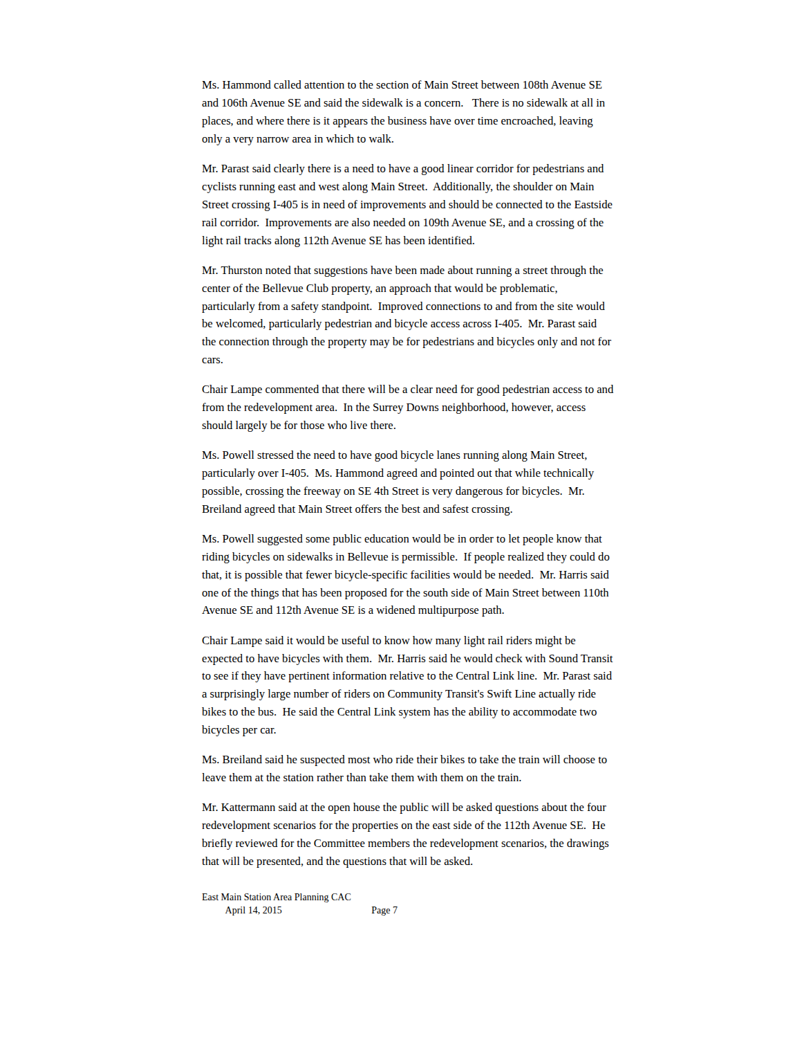Ms. Hammond called attention to the section of Main Street between 108th Avenue SE and 106th Avenue SE and said the sidewalk is a concern. There is no sidewalk at all in places, and where there is it appears the business have over time encroached, leaving only a very narrow area in which to walk.
Mr. Parast said clearly there is a need to have a good linear corridor for pedestrians and cyclists running east and west along Main Street. Additionally, the shoulder on Main Street crossing I-405 is in need of improvements and should be connected to the Eastside rail corridor. Improvements are also needed on 109th Avenue SE, and a crossing of the light rail tracks along 112th Avenue SE has been identified.
Mr. Thurston noted that suggestions have been made about running a street through the center of the Bellevue Club property, an approach that would be problematic, particularly from a safety standpoint. Improved connections to and from the site would be welcomed, particularly pedestrian and bicycle access across I-405. Mr. Parast said the connection through the property may be for pedestrians and bicycles only and not for cars.
Chair Lampe commented that there will be a clear need for good pedestrian access to and from the redevelopment area. In the Surrey Downs neighborhood, however, access should largely be for those who live there.
Ms. Powell stressed the need to have good bicycle lanes running along Main Street, particularly over I-405. Ms. Hammond agreed and pointed out that while technically possible, crossing the freeway on SE 4th Street is very dangerous for bicycles. Mr. Breiland agreed that Main Street offers the best and safest crossing.
Ms. Powell suggested some public education would be in order to let people know that riding bicycles on sidewalks in Bellevue is permissible. If people realized they could do that, it is possible that fewer bicycle-specific facilities would be needed. Mr. Harris said one of the things that has been proposed for the south side of Main Street between 110th Avenue SE and 112th Avenue SE is a widened multipurpose path.
Chair Lampe said it would be useful to know how many light rail riders might be expected to have bicycles with them. Mr. Harris said he would check with Sound Transit to see if they have pertinent information relative to the Central Link line. Mr. Parast said a surprisingly large number of riders on Community Transit's Swift Line actually ride bikes to the bus. He said the Central Link system has the ability to accommodate two bicycles per car.
Ms. Breiland said he suspected most who ride their bikes to take the train will choose to leave them at the station rather than take them with them on the train.
Mr. Kattermann said at the open house the public will be asked questions about the four redevelopment scenarios for the properties on the east side of the 112th Avenue SE. He briefly reviewed for the Committee members the redevelopment scenarios, the drawings that will be presented, and the questions that will be asked.
East Main Station Area Planning CAC April 14, 2015Page 7